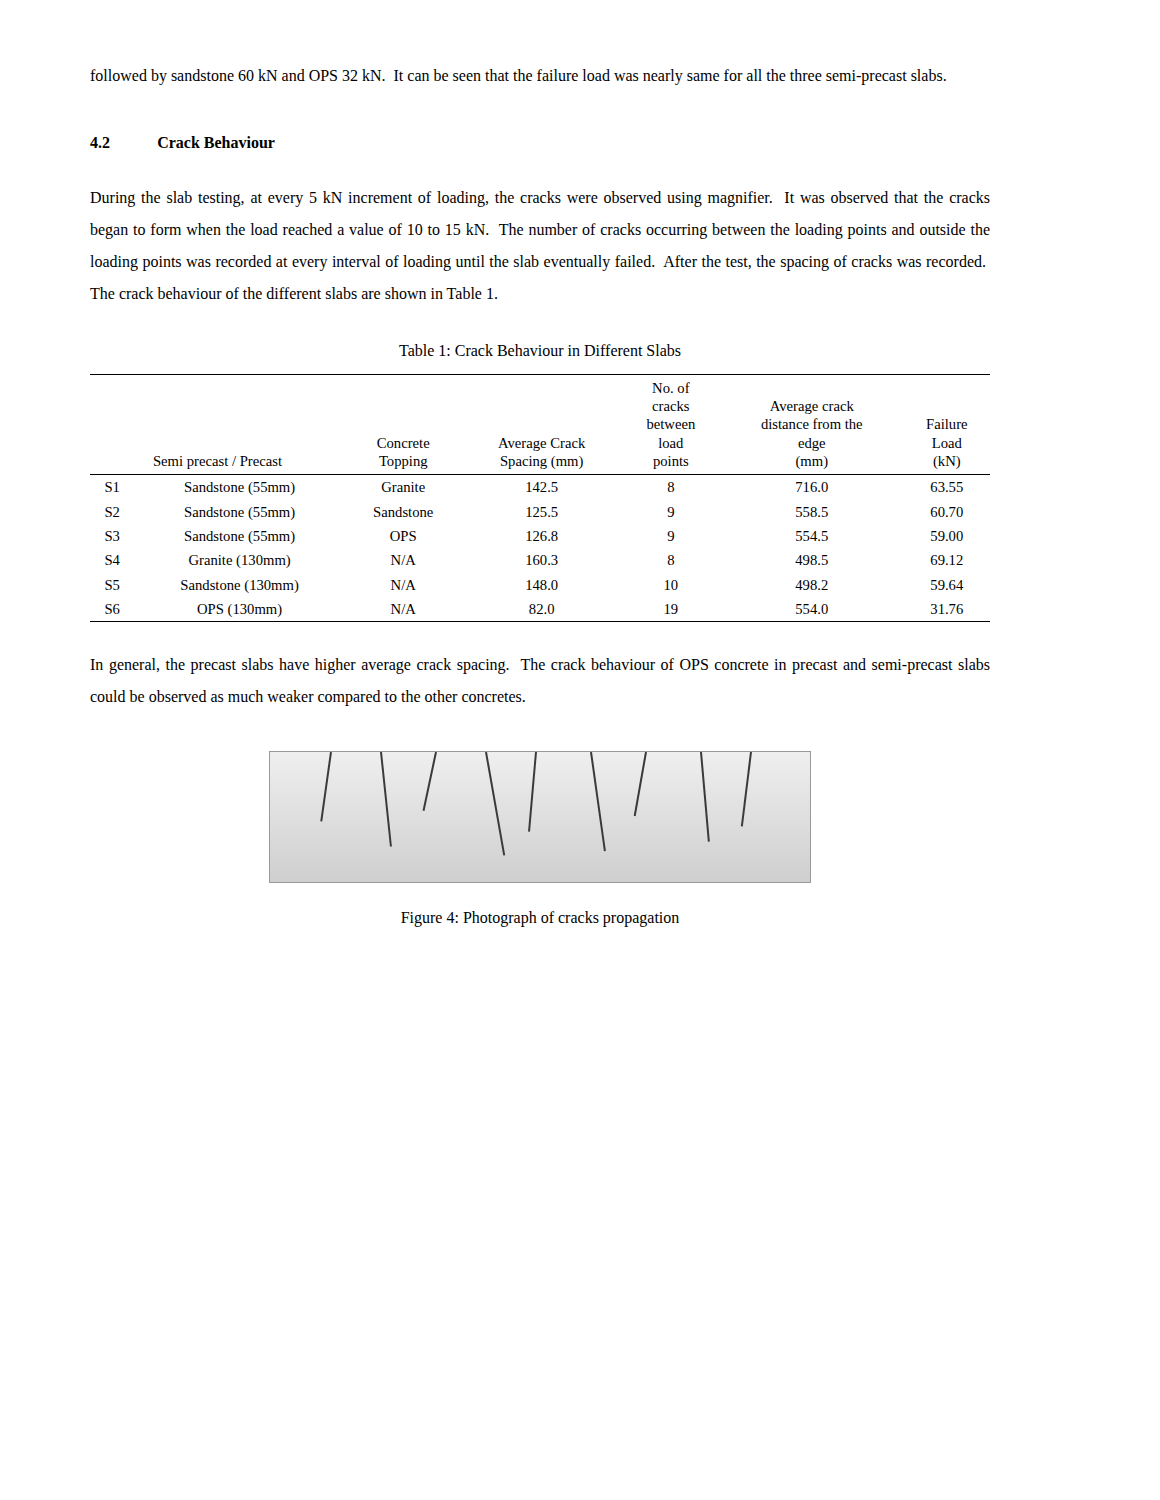followed by sandstone 60 kN and OPS 32 kN. It can be seen that the failure load was nearly same for all the three semi-precast slabs.
4.2 Crack Behaviour
During the slab testing, at every 5 kN increment of loading, the cracks were observed using magnifier. It was observed that the cracks began to form when the load reached a value of 10 to 15 kN. The number of cracks occurring between the loading points and outside the loading points was recorded at every interval of loading until the slab eventually failed. After the test, the spacing of cracks was recorded. The crack behaviour of the different slabs are shown in Table 1.
Table 1: Crack Behaviour in Different Slabs
| Semi precast / Precast | Concrete Topping | Average Crack Spacing (mm) | No. of cracks between load points | Average crack distance from the edge (mm) | Failure Load (kN) |
| --- | --- | --- | --- | --- | --- |
| S1 | Sandstone (55mm) | Granite | 142.5 | 8 | 716.0 | 63.55 |
| S2 | Sandstone (55mm) | Sandstone | 125.5 | 9 | 558.5 | 60.70 |
| S3 | Sandstone (55mm) | OPS | 126.8 | 9 | 554.5 | 59.00 |
| S4 | Granite (130mm) | N/A | 160.3 | 8 | 498.5 | 69.12 |
| S5 | Sandstone (130mm) | N/A | 148.0 | 10 | 498.2 | 59.64 |
| S6 | OPS (130mm) | N/A | 82.0 | 19 | 554.0 | 31.76 |
In general, the precast slabs have higher average crack spacing. The crack behaviour of OPS concrete in precast and semi-precast slabs could be observed as much weaker compared to the other concretes.
Figure 4: Photograph of cracks propagation